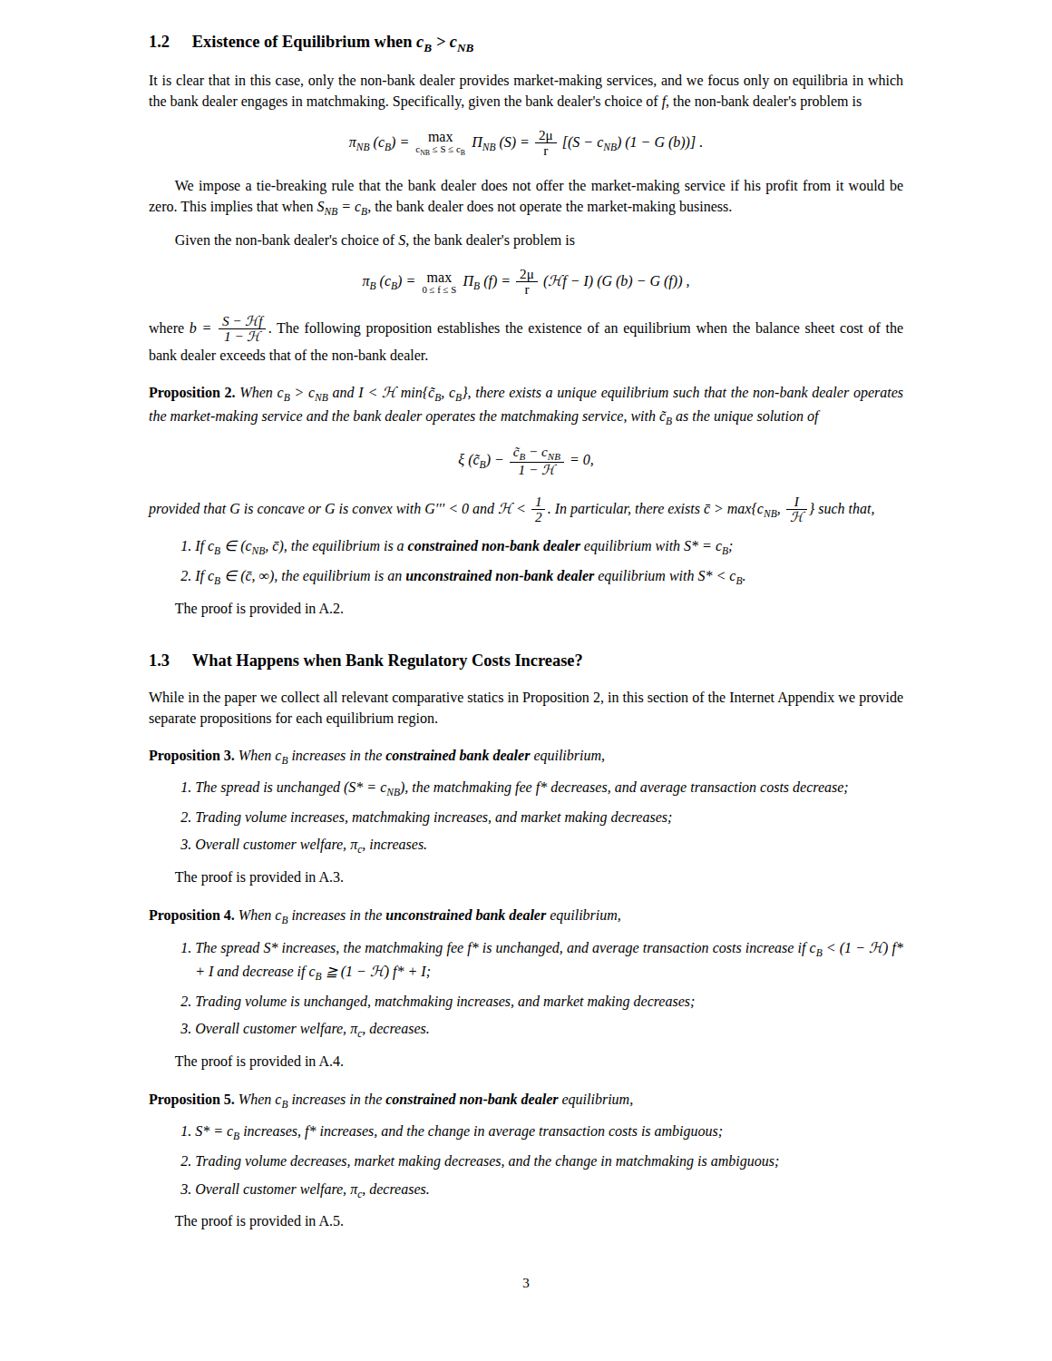1.2 Existence of Equilibrium when cB > cNB
It is clear that in this case, only the non-bank dealer provides market-making services, and we focus only on equilibria in which the bank dealer engages in matchmaking. Specifically, given the bank dealer's choice of f, the non-bank dealer's problem is
πNB (cB) = max cNB ≤ S ≤ cB ΠNB (S) = 2μ r [(S − cNB) (1 − G (b))] .
We impose a tie-breaking rule that the bank dealer does not offer the market-making service if his profit from it would be zero. This implies that when SNB = cB, the bank dealer does not operate the market-making business.
Given the non-bank dealer's choice of S, the bank dealer's problem is
πB (cB) = max 0 ≤ f ≤ S ΠB (f) = 2μ r (ℋf − I) (G (b) − G (f)) ,
where b = S − ℋf 1 − ℋ. The following proposition establishes the existence of an equilibrium when the balance sheet cost of the bank dealer exceeds that of the non-bank dealer.
Proposition 2. When cB > cNB and I < ℋ min{c̃B, cB}, there exists a unique equilibrium such that the non-bank dealer operates the market-making service and the bank dealer operates the matchmaking service, with c̃B as the unique solution of
ξ (c̃B) − c̃B − cNB 1 − ℋ = 0,
provided that G is concave or G is convex with G′′′ < 0 and ℋ < 12. In particular, there exists c̄ > max{cNB, Iℋ} such that,
If cB ∈ (cNB, c̄), the equilibrium is a constrained non-bank dealer equilibrium with S* = cB;
If cB ∈ (c̄, ∞), the equilibrium is an unconstrained non-bank dealer equilibrium with S* < cB.
The proof is provided in A.2.
1.3 What Happens when Bank Regulatory Costs Increase?
While in the paper we collect all relevant comparative statics in Proposition 2, in this section of the Internet Appendix we provide separate propositions for each equilibrium region.
Proposition 3. When cB increases in the constrained bank dealer equilibrium,
The spread is unchanged (S* = cNB), the matchmaking fee f* decreases, and average transaction costs decrease;
Trading volume increases, matchmaking increases, and market making decreases;
Overall customer welfare, πc, increases.
The proof is provided in A.3.
Proposition 4. When cB increases in the unconstrained bank dealer equilibrium,
The spread S* increases, the matchmaking fee f* is unchanged, and average transaction costs increase if cB < (1 − ℋ) f* + I and decrease if cB ≧ (1 − ℋ) f* + I;
Trading volume is unchanged, matchmaking increases, and market making decreases;
Overall customer welfare, πc, decreases.
The proof is provided in A.4.
Proposition 5. When cB increases in the constrained non-bank dealer equilibrium,
S* = cB increases, f* increases, and the change in average transaction costs is ambiguous;
Trading volume decreases, market making decreases, and the change in matchmaking is ambiguous;
Overall customer welfare, πc, decreases.
The proof is provided in A.5.
3